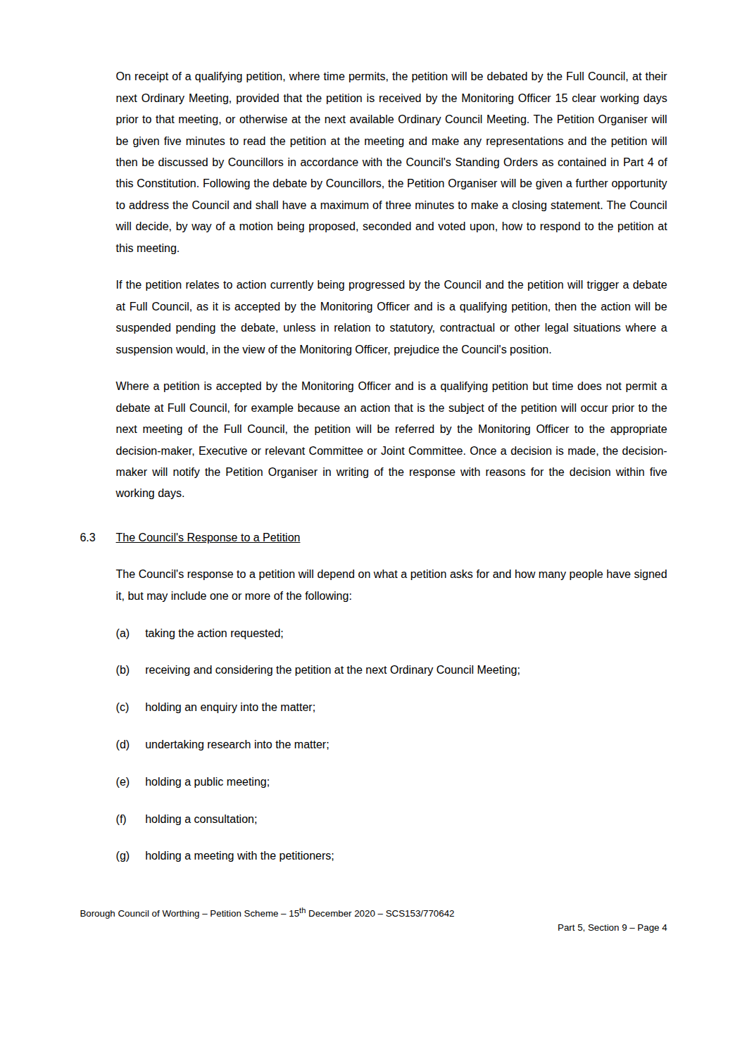On receipt of a qualifying petition, where time permits, the petition will be debated by the Full Council, at their next Ordinary Meeting, provided that the petition is received by the Monitoring Officer 15 clear working days prior to that meeting, or otherwise at the next available Ordinary Council Meeting. The Petition Organiser will be given five minutes to read the petition at the meeting and make any representations and the petition will then be discussed by Councillors in accordance with the Council's Standing Orders as contained in Part 4 of this Constitution. Following the debate by Councillors, the Petition Organiser will be given a further opportunity to address the Council and shall have a maximum of three minutes to make a closing statement. The Council will decide, by way of a motion being proposed, seconded and voted upon, how to respond to the petition at this meeting.
If the petition relates to action currently being progressed by the Council and the petition will trigger a debate at Full Council, as it is accepted by the Monitoring Officer and is a qualifying petition, then the action will be suspended pending the debate, unless in relation to statutory, contractual or other legal situations where a suspension would, in the view of the Monitoring Officer, prejudice the Council's position.
Where a petition is accepted by the Monitoring Officer and is a qualifying petition but time does not permit a debate at Full Council, for example because an action that is the subject of the petition will occur prior to the next meeting of the Full Council, the petition will be referred by the Monitoring Officer to the appropriate decision-maker, Executive or relevant Committee or Joint Committee. Once a decision is made, the decision-maker will notify the Petition Organiser in writing of the response with reasons for the decision within five working days.
6.3 The Council's Response to a Petition
The Council's response to a petition will depend on what a petition asks for and how many people have signed it, but may include one or more of the following:
(a) taking the action requested;
(b) receiving and considering the petition at the next Ordinary Council Meeting;
(c) holding an enquiry into the matter;
(d) undertaking research into the matter;
(e) holding a public meeting;
(f) holding a consultation;
(g) holding a meeting with the petitioners;
Borough Council of Worthing – Petition Scheme – 15th December 2020 – SCS153/770642
Part 5, Section 9 – Page 4